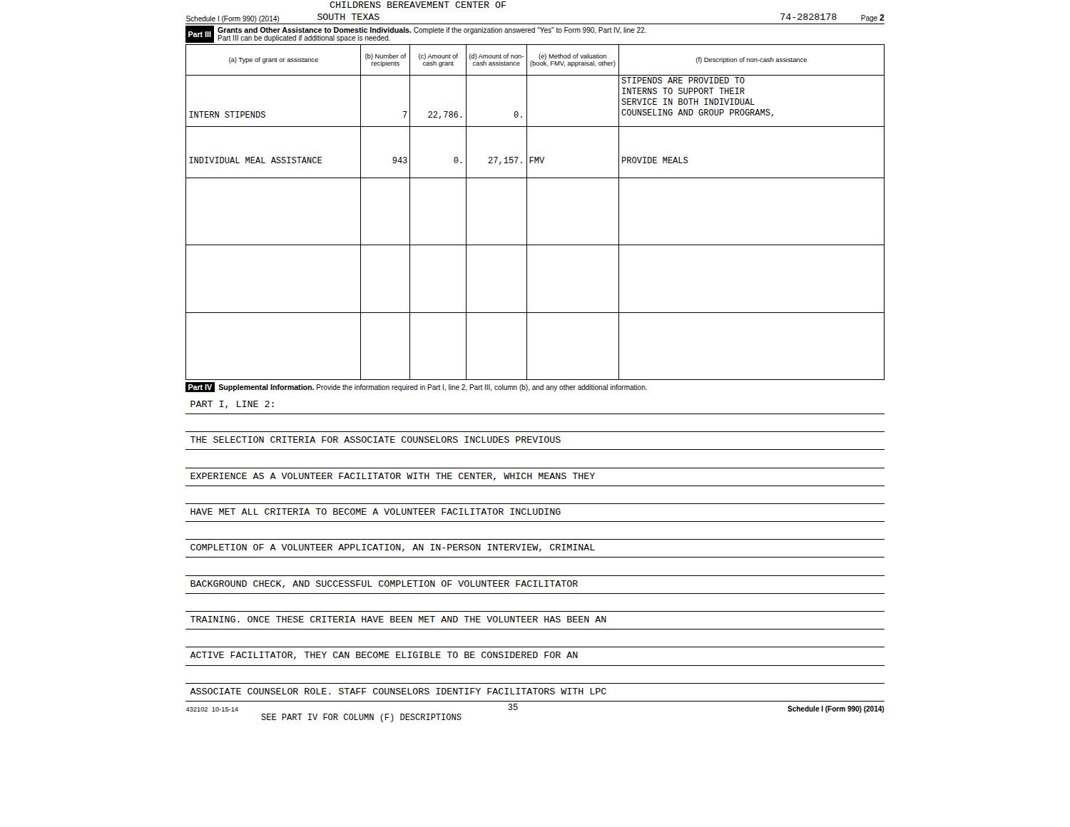CHILDRENS BEREAVEMENT CENTER OF
Schedule I (Form 990) (2014) SOUTH TEXAS 74-2828178 Page 2
Part III
Grants and Other Assistance to Domestic Individuals. Complete if the organization answered "Yes" to Form 990, Part IV, line 22.
Part III can be duplicated if additional space is needed.
| (a) Type of grant or assistance | (b) Number of recipients | (c) Amount of cash grant | (d) Amount of non- cash assistance | (e) Method of valuation (book, FMV, appraisal, other) | (f) Description of non-cash assistance |
| --- | --- | --- | --- | --- | --- |
| INTERN STIPENDS | 7 | 22,786. | 0. | | STIPENDS ARE PROVIDED TO INTERNS TO SUPPORT THEIR SERVICE IN BOTH INDIVIDUAL COUNSELING AND GROUP PROGRAMS, |
| INDIVIDUAL MEAL ASSISTANCE | 943 | 0. | 27,157. | FMV | PROVIDE MEALS |
Part IV
Supplemental Information. Provide the information required in Part I, line 2, Part III, column (b), and any other additional information.
PART I, LINE 2:
THE SELECTION CRITERIA FOR ASSOCIATE COUNSELORS INCLUDES PREVIOUS
EXPERIENCE AS A VOLUNTEER FACILITATOR WITH THE CENTER, WHICH MEANS THEY
HAVE MET ALL CRITERIA TO BECOME A VOLUNTEER FACILITATOR INCLUDING
COMPLETION OF A VOLUNTEER APPLICATION, AN IN-PERSON INTERVIEW, CRIMINAL
BACKGROUND CHECK, AND SUCCESSFUL COMPLETION OF VOLUNTEER FACILITATOR
TRAINING. ONCE THESE CRITERIA HAVE BEEN MET AND THE VOLUNTEER HAS BEEN AN
ACTIVE FACILITATOR, THEY CAN BECOME ELIGIBLE TO BE CONSIDERED FOR AN
ASSOCIATE COUNSELOR ROLE. STAFF COUNSELORS IDENTIFY FACILITATORS WITH LPC
432102 10-15-14 35 Schedule I (Form 990) (2014)
SEE PART IV FOR COLUMN (F) DESCRIPTIONS